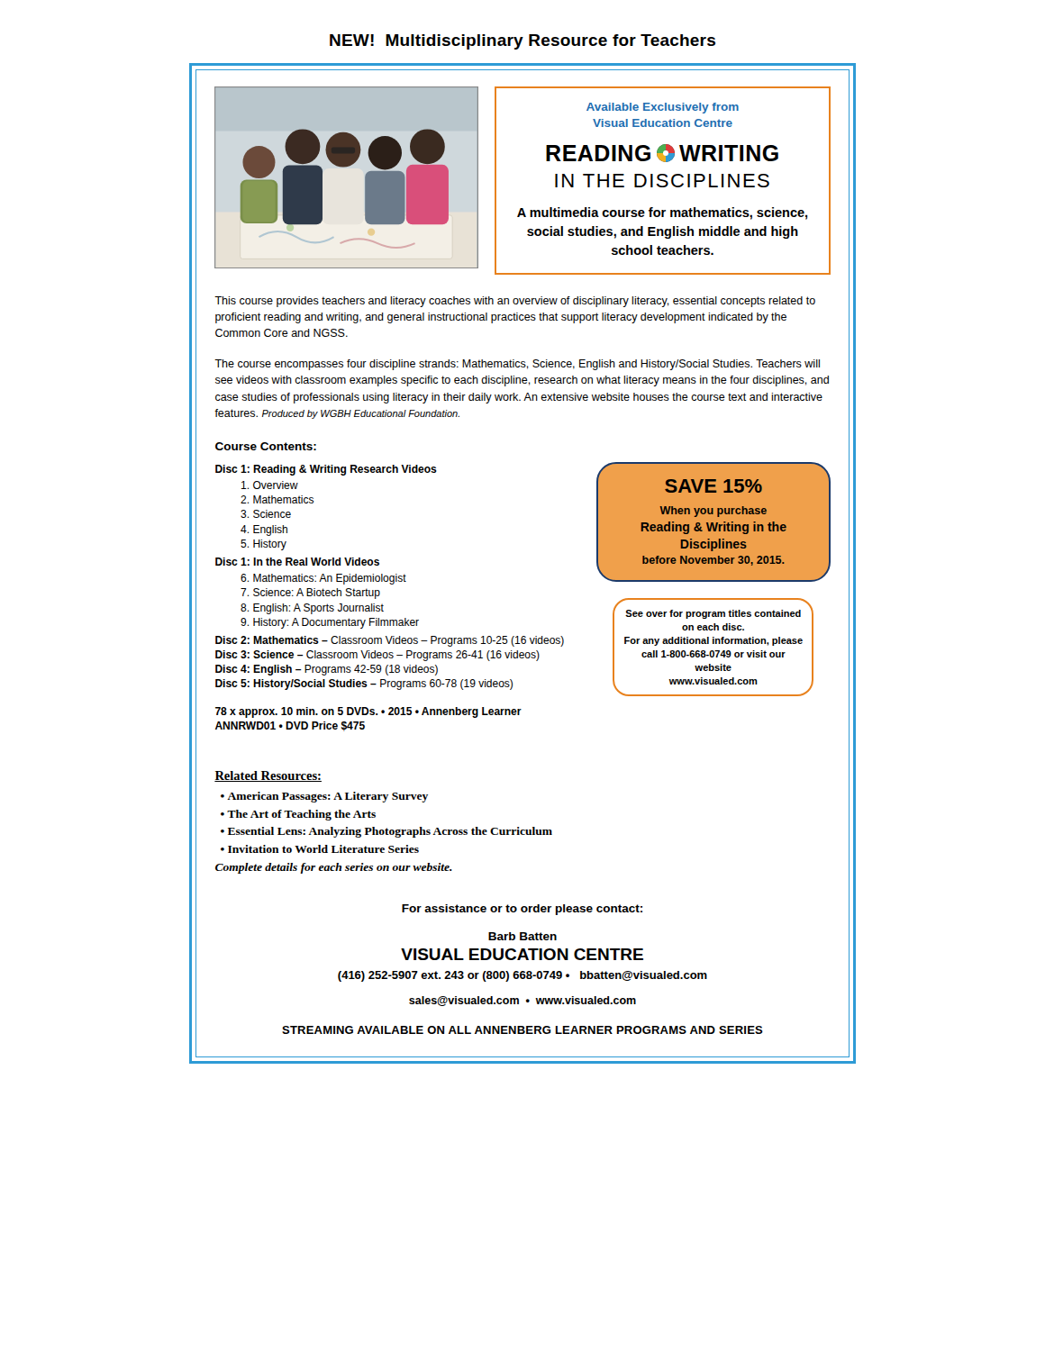NEW! Multidisciplinary Resource for Teachers
Available Exclusively from
Visual Education Centre
READING WRITING
IN THE DISCIPLINES
A multimedia course for mathematics, science, social studies, and English middle and high school teachers.
This course provides teachers and literacy coaches with an overview of disciplinary literacy, essential concepts related to proficient reading and writing, and general instructional practices that support literacy development indicated by the Common Core and NGSS.
The course encompasses four discipline strands: Mathematics, Science, English and History/Social Studies. Teachers will see videos with classroom examples specific to each discipline, research on what literacy means in the four disciplines, and case studies of professionals using literacy in their daily work. An extensive website houses the course text and interactive features. Produced by WGBH Educational Foundation.
Course Contents:
Disc 1: Reading & Writing Research Videos
Overview
Mathematics
Science
English
History
Disc 1: In the Real World Videos
Mathematics: An Epidemiologist
Science: A Biotech Startup
English: A Sports Journalist
History: A Documentary Filmmaker
Disc 2: Mathematics – Classroom Videos – Programs 10-25 (16 videos)
Disc 3: Science – Classroom Videos – Programs 26-41 (16 videos)
Disc 4: English – Programs 42-59 (18 videos)
Disc 5: History/Social Studies – Programs 60-78 (19 videos)
78 x approx. 10 min. on 5 DVDs. • 2015 • Annenberg Learner
ANNRWD01 • DVD Price $475
SAVE 15%
When you purchase
Reading & Writing in the Disciplines
before November 30, 2015.
See over for program titles contained on each disc.
For any additional information, please call 1-800-668-0749 or visit our website
www.visualed.com
Related Resources:
American Passages: A Literary Survey
The Art of Teaching the Arts
Essential Lens: Analyzing Photographs Across the Curriculum
Invitation to World Literature Series
Complete details for each series on our website.
For assistance or to order please contact:
Barb Batten
VISUAL EDUCATION CENTRE
(416) 252-5907 ext. 243 or (800) 668-0749 • bbatten@visualed.com
sales@visualed.com • www.visualed.com
STREAMING AVAILABLE ON ALL ANNENBERG LEARNER PROGRAMS AND SERIES